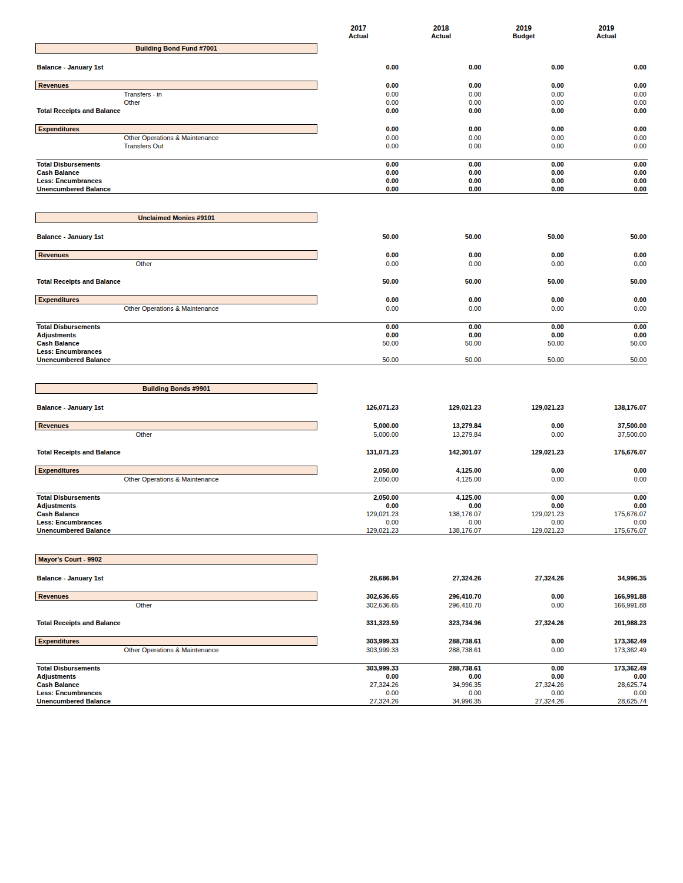| | 2017 | 2018 | 2019 | 2019 |
| | Actual | Actual | Budget | Actual |
| Building Bond Fund #7001 | | | | |
| Balance - January 1st | 0.00 | 0.00 | 0.00 | 0.00 |
| Revenues | 0.00 | 0.00 | 0.00 | 0.00 |
| Transfers - in | 0.00 | 0.00 | 0.00 | 0.00 |
| Other | 0.00 | 0.00 | 0.00 | 0.00 |
| Total Receipts and Balance | 0.00 | 0.00 | 0.00 | 0.00 |
| Expenditures | 0.00 | 0.00 | 0.00 | 0.00 |
| Other Operations & Maintenance | 0.00 | 0.00 | 0.00 | 0.00 |
| Transfers Out | 0.00 | 0.00 | 0.00 | 0.00 |
| Total Disbursements | 0.00 | 0.00 | 0.00 | 0.00 |
| Cash Balance | 0.00 | 0.00 | 0.00 | 0.00 |
| Less: Encumbrances | 0.00 | 0.00 | 0.00 | 0.00 |
| Unencumbered Balance | 0.00 | 0.00 | 0.00 | 0.00 |
| Unclaimed Monies #9101 | | | | |
| Balance - January 1st | 50.00 | 50.00 | 50.00 | 50.00 |
| Revenues | 0.00 | 0.00 | 0.00 | 0.00 |
| Other | 0.00 | 0.00 | 0.00 | 0.00 |
| Total Receipts and Balance | 50.00 | 50.00 | 50.00 | 50.00 |
| Expenditures | 0.00 | 0.00 | 0.00 | 0.00 |
| Other Operations & Maintenance | 0.00 | 0.00 | 0.00 | 0.00 |
| Total Disbursements | 0.00 | 0.00 | 0.00 | 0.00 |
| Adjustments | 0.00 | 0.00 | 0.00 | 0.00 |
| Cash Balance | 50.00 | 50.00 | 50.00 | 50.00 |
| Less: Encumbrances | | | | |
| Unencumbered Balance | 50.00 | 50.00 | 50.00 | 50.00 |
| Building Bonds #9901 | | | | |
| Balance - January 1st | 126,071.23 | 129,021.23 | 129,021.23 | 138,176.07 |
| Revenues | 5,000.00 | 13,279.84 | 0.00 | 37,500.00 |
| Other | 5,000.00 | 13,279.84 | 0.00 | 37,500.00 |
| Total Receipts and Balance | 131,071.23 | 142,301.07 | 129,021.23 | 175,676.07 |
| Expenditures | 2,050.00 | 4,125.00 | 0.00 | 0.00 |
| Other Operations & Maintenance | 2,050.00 | 4,125.00 | 0.00 | 0.00 |
| Total Disbursements | 2,050.00 | 4,125.00 | 0.00 | 0.00 |
| Adjustments | 0.00 | 0.00 | 0.00 | 0.00 |
| Cash Balance | 129,021.23 | 138,176.07 | 129,021.23 | 175,676.07 |
| Less: Encumbrances | 0.00 | 0.00 | 0.00 | 0.00 |
| Unencumbered Balance | 129,021.23 | 138,176.07 | 129,021.23 | 175,676.07 |
| Mayor's Court - 9902 | | | | |
| Balance - January 1st | 28,686.94 | 27,324.26 | 27,324.26 | 34,996.35 |
| Revenues | 302,636.65 | 296,410.70 | 0.00 | 166,991.88 |
| Other | 302,636.65 | 296,410.70 | 0.00 | 166,991.88 |
| Total Receipts and Balance | 331,323.59 | 323,734.96 | 27,324.26 | 201,988.23 |
| Expenditures | 303,999.33 | 288,738.61 | 0.00 | 173,362.49 |
| Other Operations & Maintenance | 303,999.33 | 288,738.61 | 0.00 | 173,362.49 |
| Total Disbursements | 303,999.33 | 288,738.61 | 0.00 | 173,362.49 |
| Adjustments | 0.00 | 0.00 | 0.00 | 0.00 |
| Cash Balance | 27,324.26 | 34,996.35 | 27,324.26 | 28,625.74 |
| Less: Encumbrances | 0.00 | 0.00 | 0.00 | 0.00 |
| Unencumbered Balance | 27,324.26 | 34,996.35 | 27,324.26 | 28,625.74 |